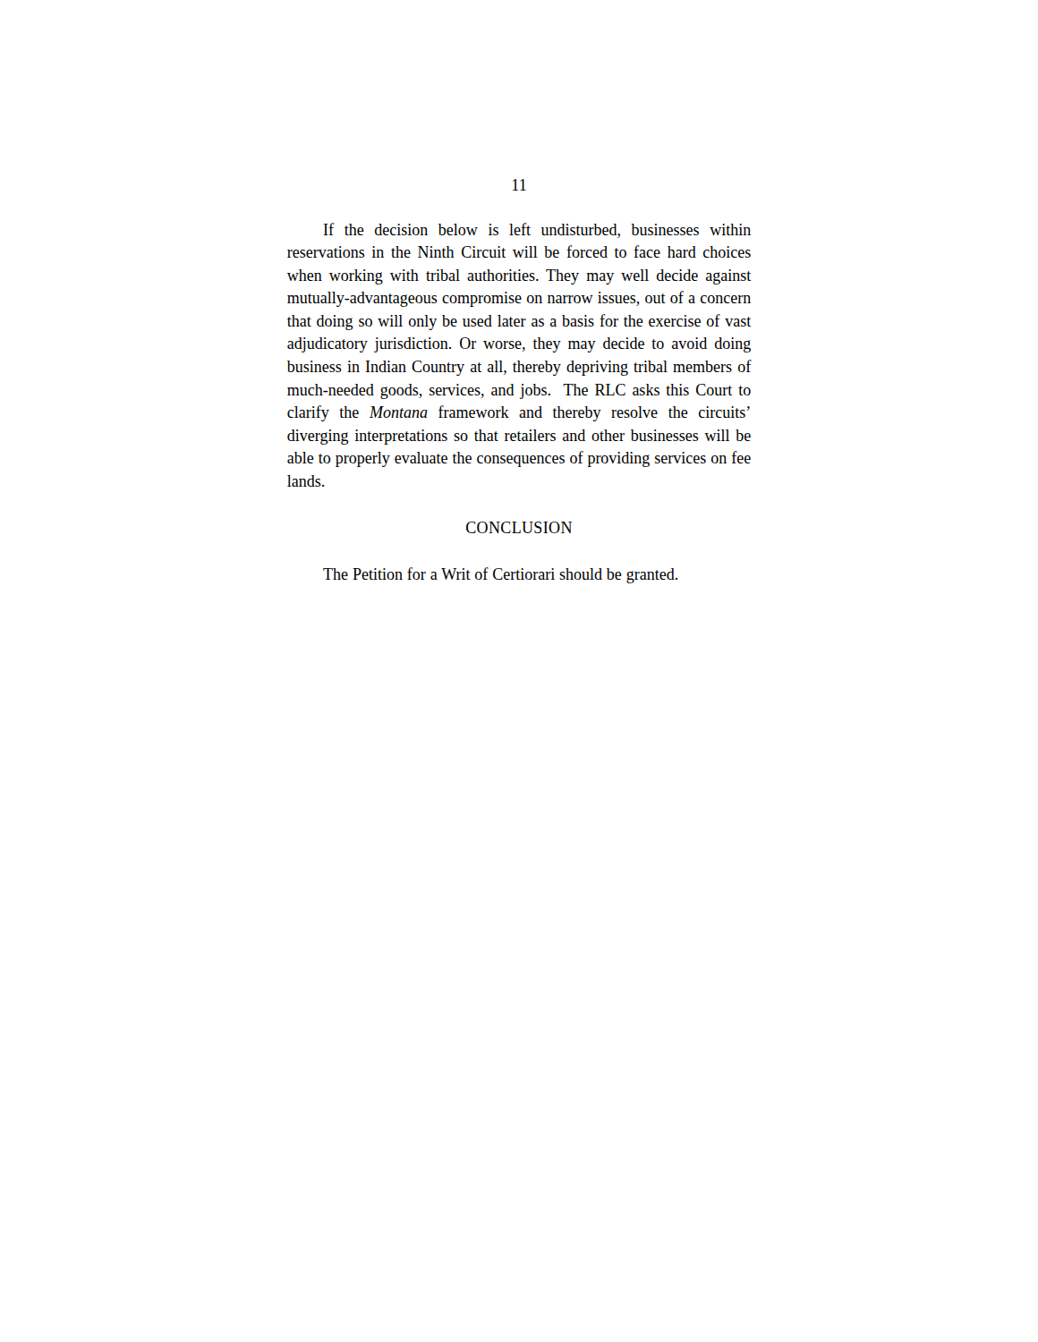11
If the decision below is left undisturbed, businesses within reservations in the Ninth Circuit will be forced to face hard choices when working with tribal authorities. They may well decide against mutually-advantageous compromise on narrow issues, out of a concern that doing so will only be used later as a basis for the exercise of vast adjudicatory jurisdiction. Or worse, they may decide to avoid doing business in Indian Country at all, thereby depriving tribal members of much-needed goods, services, and jobs. The RLC asks this Court to clarify the Montana framework and thereby resolve the circuits’ diverging interpretations so that retailers and other businesses will be able to properly evaluate the consequences of providing services on fee lands.
CONCLUSION
The Petition for a Writ of Certiorari should be granted.